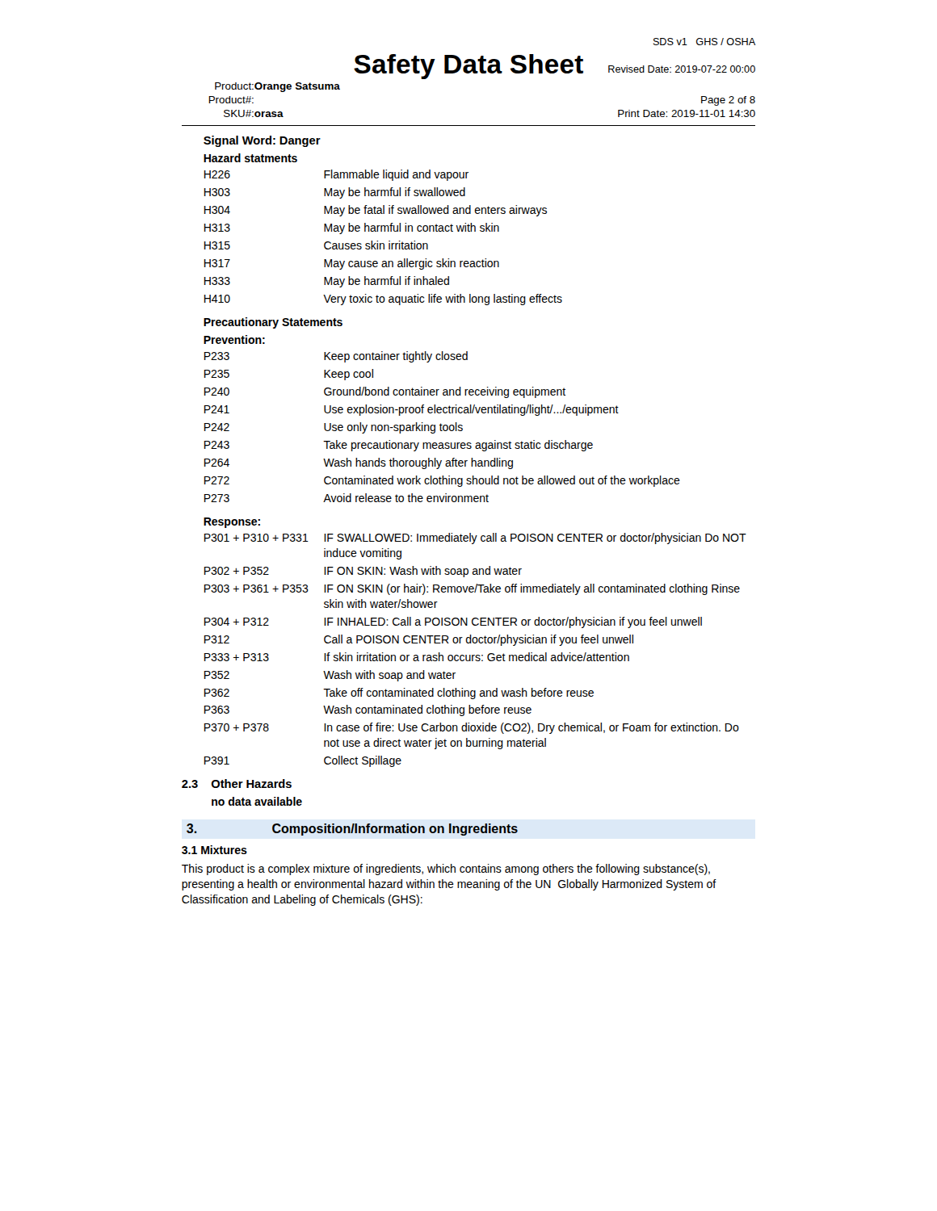SDS v1 GHS / OSHA
Safety Data Sheet
Revised Date: 2019-07-22 00:00
| Product: | Orange Satsuma | |
| Product#: | | Page 2 of 8 |
| SKU#: | orasa | Print Date: 2019-11-01 14:30 |
Signal Word: Danger
Hazard statments
| H226 | Flammable liquid and vapour |
| H303 | May be harmful if swallowed |
| H304 | May be fatal if swallowed and enters airways |
| H313 | May be harmful in contact with skin |
| H315 | Causes skin irritation |
| H317 | May cause an allergic skin reaction |
| H333 | May be harmful if inhaled |
| H410 | Very toxic to aquatic life with long lasting effects |
Precautionary Statements
Prevention:
| P233 | Keep container tightly closed |
| P235 | Keep cool |
| P240 | Ground/bond container and receiving equipment |
| P241 | Use explosion-proof electrical/ventilating/light/.../equipment |
| P242 | Use only non-sparking tools |
| P243 | Take precautionary measures against static discharge |
| P264 | Wash hands thoroughly after handling |
| P272 | Contaminated work clothing should not be allowed out of the workplace |
| P273 | Avoid release to the environment |
Response:
| P301 + P310 + P331 | IF SWALLOWED: Immediately call a POISON CENTER or doctor/physician Do NOT induce vomiting |
| P302 + P352 | IF ON SKIN: Wash with soap and water |
| P303 + P361 + P353 | IF ON SKIN (or hair): Remove/Take off immediately all contaminated clothing Rinse skin with water/shower |
| P304 + P312 | IF INHALED: Call a POISON CENTER or doctor/physician if you feel unwell |
| P312 | Call a POISON CENTER or doctor/physician if you feel unwell |
| P333 + P313 | If skin irritation or a rash occurs: Get medical advice/attention |
| P352 | Wash with soap and water |
| P362 | Take off contaminated clothing and wash before reuse |
| P363 | Wash contaminated clothing before reuse |
| P370 + P378 | In case of fire: Use Carbon dioxide (CO2), Dry chemical, or Foam for extinction. Do not use a direct water jet on burning material |
| P391 | Collect Spillage |
2.3 Other Hazards
no data available
3. Composition/Information on Ingredients
3.1 Mixtures
This product is a complex mixture of ingredients, which contains among others the following substance(s), presenting a health or environmental hazard within the meaning of the UN Globally Harmonized System of Classification and Labeling of Chemicals (GHS):